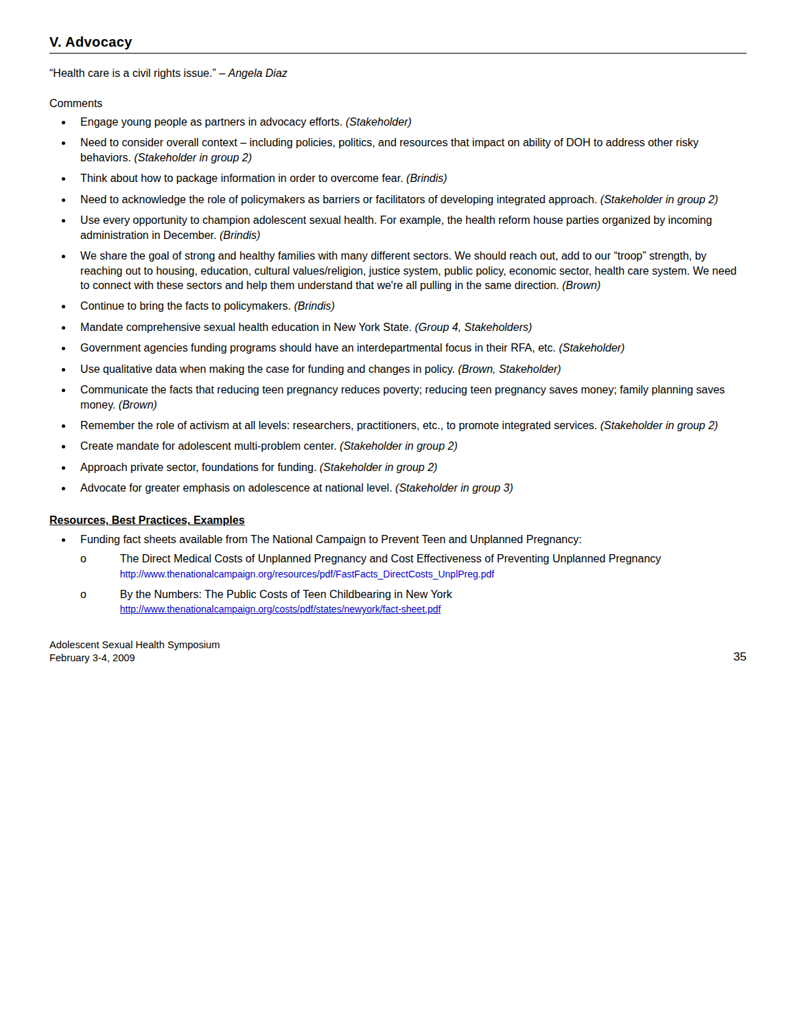V. Advocacy
“Health care is a civil rights issue.” – Angela Diaz
Comments
Engage young people as partners in advocacy efforts. (Stakeholder)
Need to consider overall context – including policies, politics, and resources that impact on ability of DOH to address other risky behaviors. (Stakeholder in group 2)
Think about how to package information in order to overcome fear. (Brindis)
Need to acknowledge the role of policymakers as barriers or facilitators of developing integrated approach. (Stakeholder in group 2)
Use every opportunity to champion adolescent sexual health. For example, the health reform house parties organized by incoming administration in December. (Brindis)
We share the goal of strong and healthy families with many different sectors. We should reach out, add to our “troop” strength, by reaching out to housing, education, cultural values/religion, justice system, public policy, economic sector, health care system. We need to connect with these sectors and help them understand that we're all pulling in the same direction. (Brown)
Continue to bring the facts to policymakers. (Brindis)
Mandate comprehensive sexual health education in New York State. (Group 4, Stakeholders)
Government agencies funding programs should have an interdepartmental focus in their RFA, etc. (Stakeholder)
Use qualitative data when making the case for funding and changes in policy. (Brown, Stakeholder)
Communicate the facts that reducing teen pregnancy reduces poverty; reducing teen pregnancy saves money; family planning saves money. (Brown)
Remember the role of activism at all levels: researchers, practitioners, etc., to promote integrated services. (Stakeholder in group 2)
Create mandate for adolescent multi-problem center. (Stakeholder in group 2)
Approach private sector, foundations for funding. (Stakeholder in group 2)
Advocate for greater emphasis on adolescence at national level. (Stakeholder in group 3)
Resources, Best Practices, Examples
Funding fact sheets available from The National Campaign to Prevent Teen and Unplanned Pregnancy:
The Direct Medical Costs of Unplanned Pregnancy and Cost Effectiveness of Preventing Unplanned Pregnancy
http://www.thenationalcampaign.org/resources/pdf/FastFacts_DirectCosts_UnplPreg.pdf
By the Numbers: The Public Costs of Teen Childbearing in New York
http://www.thenationalcampaign.org/costs/pdf/states/newyork/fact-sheet.pdf
Adolescent Sexual Health Symposium
February 3-4, 2009
35